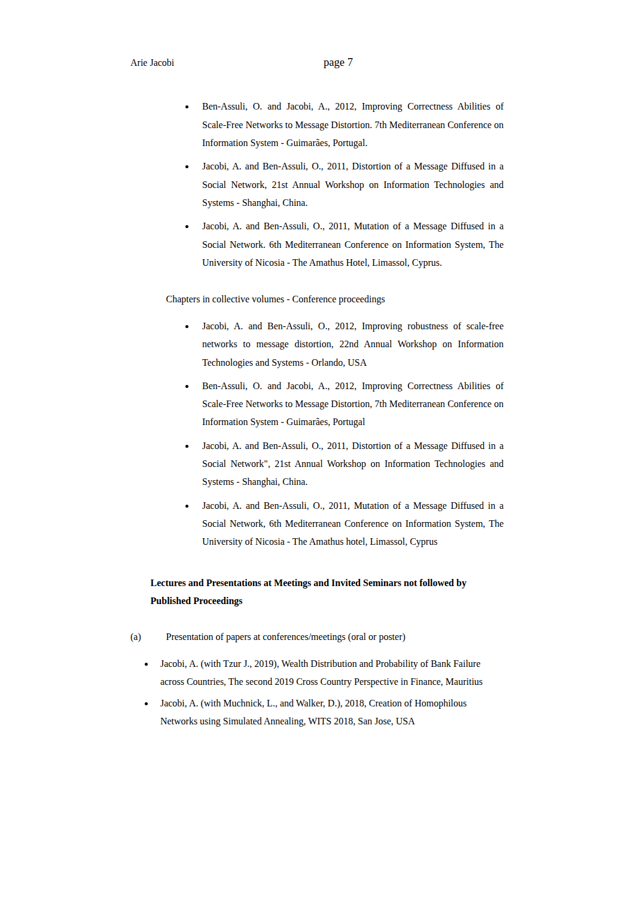Arie Jacobi page 7
Ben-Assuli, O. and Jacobi, A., 2012, Improving Correctness Abilities of Scale-Free Networks to Message Distortion. 7th Mediterranean Conference on Information System - Guimarães, Portugal.
Jacobi, A. and Ben-Assuli, O., 2011, Distortion of a Message Diffused in a Social Network, 21st Annual Workshop on Information Technologies and Systems - Shanghai, China.
Jacobi, A. and Ben-Assuli, O., 2011, Mutation of a Message Diffused in a Social Network. 6th Mediterranean Conference on Information System, The University of Nicosia - The Amathus Hotel, Limassol, Cyprus.
Chapters in collective volumes - Conference proceedings
Jacobi, A. and Ben-Assuli, O., 2012, Improving robustness of scale-free networks to message distortion, 22nd Annual Workshop on Information Technologies and Systems - Orlando, USA
Ben-Assuli, O. and Jacobi, A., 2012, Improving Correctness Abilities of Scale-Free Networks to Message Distortion, 7th Mediterranean Conference on Information System - Guimarães, Portugal
Jacobi, A. and Ben-Assuli, O., 2011, Distortion of a Message Diffused in a Social Network", 21st Annual Workshop on Information Technologies and Systems - Shanghai, China.
Jacobi, A. and Ben-Assuli, O., 2011, Mutation of a Message Diffused in a Social Network, 6th Mediterranean Conference on Information System, The University of Nicosia - The Amathus hotel, Limassol, Cyprus
Lectures and Presentations at Meetings and Invited Seminars not followed by Published Proceedings
(a) Presentation of papers at conferences/meetings (oral or poster)
Jacobi, A. (with Tzur J., 2019), Wealth Distribution and Probability of Bank Failure across Countries, The second 2019 Cross Country Perspective in Finance, Mauritius
Jacobi, A. (with Muchnick, L., and Walker, D.), 2018, Creation of Homophilous Networks using Simulated Annealing, WITS 2018, San Jose, USA